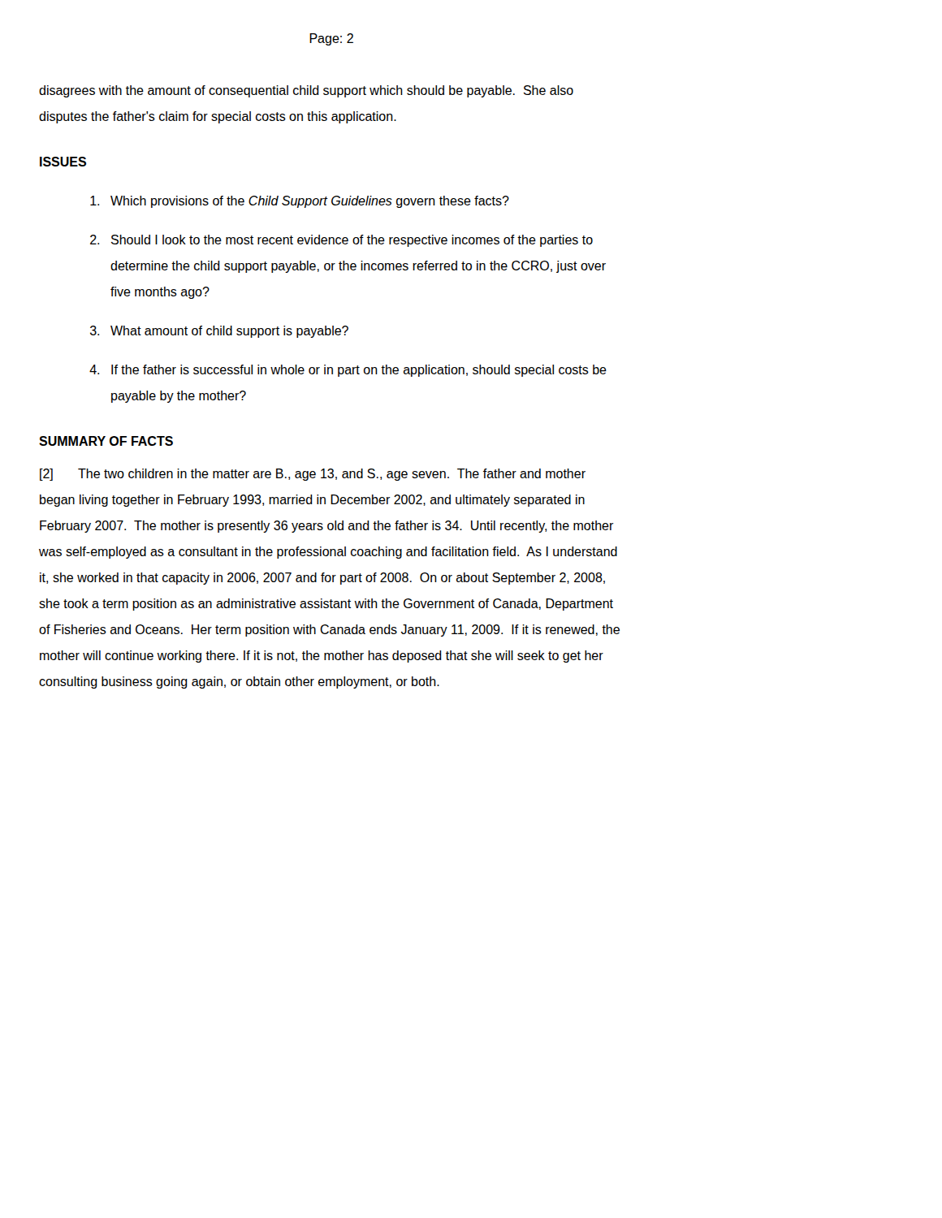Page: 2
disagrees with the amount of consequential child support which should be payable. She also disputes the father's claim for special costs on this application.
ISSUES
Which provisions of the Child Support Guidelines govern these facts?
Should I look to the most recent evidence of the respective incomes of the parties to determine the child support payable, or the incomes referred to in the CCRO, just over five months ago?
What amount of child support is payable?
If the father is successful in whole or in part on the application, should special costs be payable by the mother?
SUMMARY OF FACTS
[2] The two children in the matter are B., age 13, and S., age seven. The father and mother began living together in February 1993, married in December 2002, and ultimately separated in February 2007. The mother is presently 36 years old and the father is 34. Until recently, the mother was self-employed as a consultant in the professional coaching and facilitation field. As I understand it, she worked in that capacity in 2006, 2007 and for part of 2008. On or about September 2, 2008, she took a term position as an administrative assistant with the Government of Canada, Department of Fisheries and Oceans. Her term position with Canada ends January 11, 2009. If it is renewed, the mother will continue working there. If it is not, the mother has deposed that she will seek to get her consulting business going again, or obtain other employment, or both.